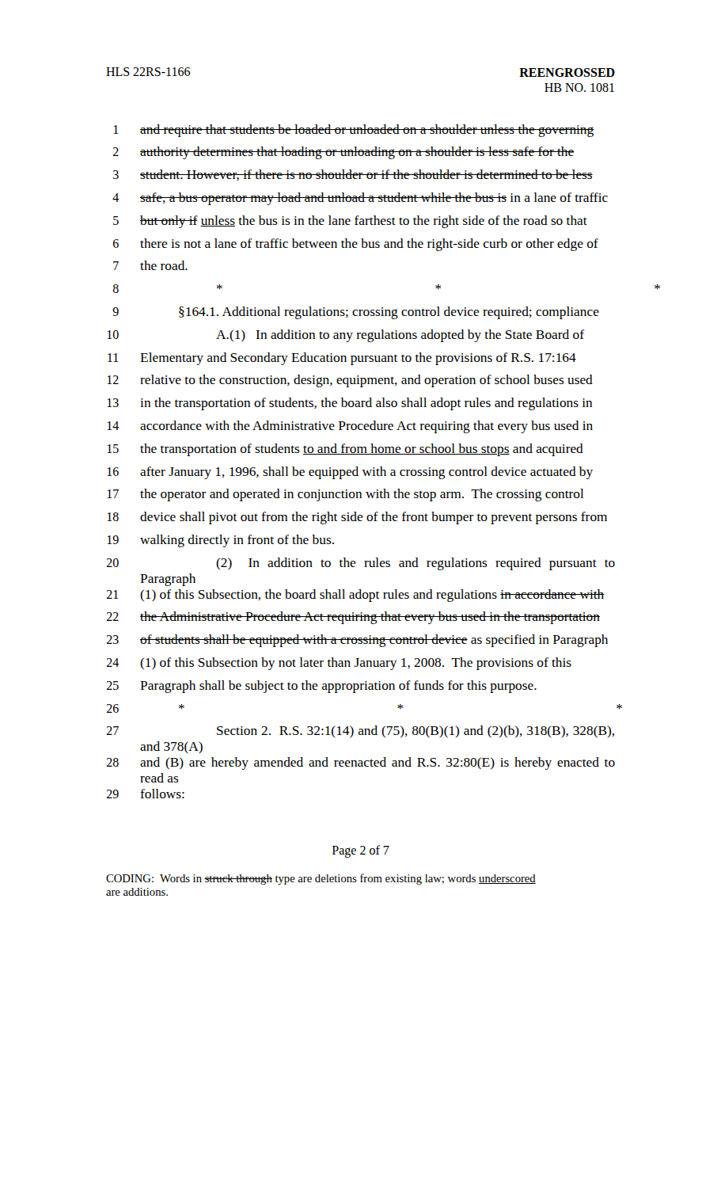HLS 22RS-1166
REENGROSSED
HB NO. 1081
1
and require that students be loaded or unloaded on a shoulder unless the governing
2
authority determines that loading or unloading on a shoulder is less safe for the
3
student. However, if there is no shoulder or if the shoulder is determined to be less
4
safe, a bus operator may load and unload a student while the bus is in a lane of traffic
5
but only if unless the bus is in the lane farthest to the right side of the road so that
6
there is not a lane of traffic between the bus and the right-side curb or other edge of
7
the road.
8
* * *
9
§164.1. Additional regulations; crossing control device required; compliance
10
A.(1) In addition to any regulations adopted by the State Board of
11
Elementary and Secondary Education pursuant to the provisions of R.S. 17:164
12
relative to the construction, design, equipment, and operation of school buses used
13
in the transportation of students, the board also shall adopt rules and regulations in
14
accordance with the Administrative Procedure Act requiring that every bus used in
15
the transportation of students to and from home or school bus stops and acquired
16
after January 1, 1996, shall be equipped with a crossing control device actuated by
17
the operator and operated in conjunction with the stop arm. The crossing control
18
device shall pivot out from the right side of the front bumper to prevent persons from
19
walking directly in front of the bus.
20
(2) In addition to the rules and regulations required pursuant to Paragraph
21
(1) of this Subsection, the board shall adopt rules and regulations in accordance with
22
the Administrative Procedure Act requiring that every bus used in the transportation
23
of students shall be equipped with a crossing control device as specified in Paragraph
24
(1) of this Subsection by not later than January 1, 2008. The provisions of this
25
Paragraph shall be subject to the appropriation of funds for this purpose.
26
* * *
27
Section 2. R.S. 32:1(14) and (75), 80(B)(1) and (2)(b), 318(B), 328(B), and 378(A)
28
and (B) are hereby amended and reenacted and R.S. 32:80(E) is hereby enacted to read as
29
follows:
Page 2 of 7
CODING: Words in struck through type are deletions from existing law; words underscored
are additions.